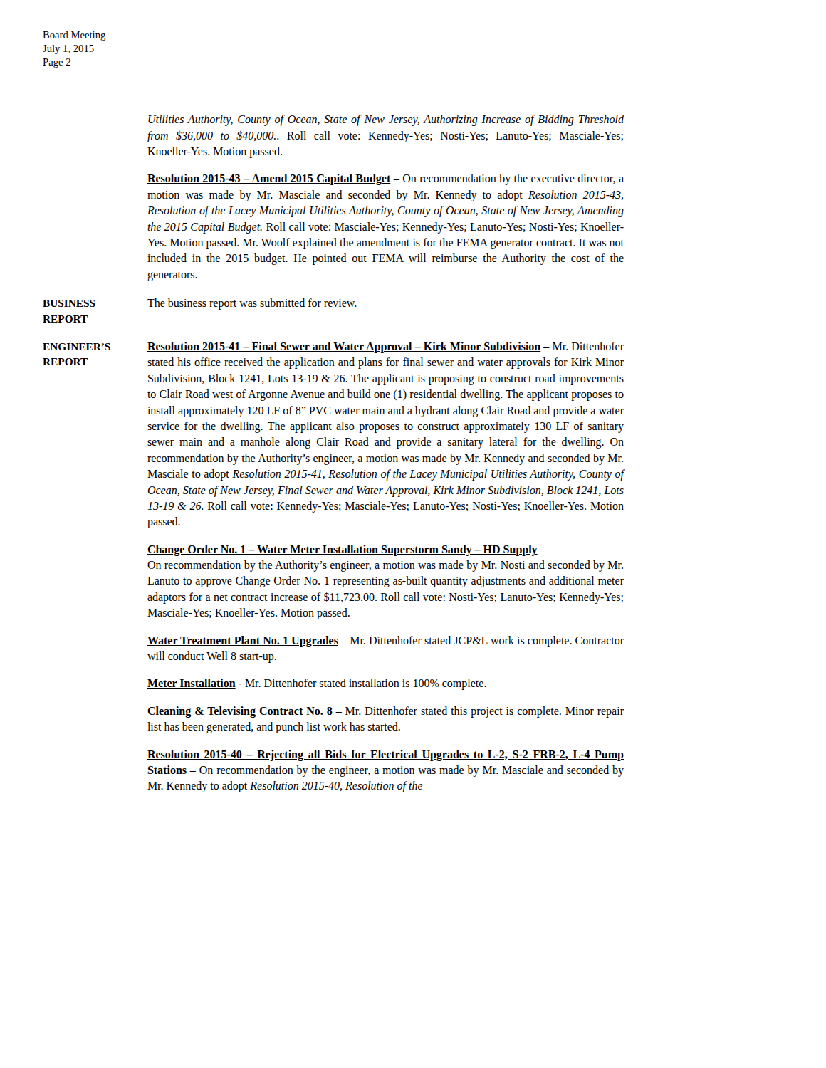Board Meeting
July 1, 2015
Page 2
Utilities Authority, County of Ocean, State of New Jersey, Authorizing Increase of Bidding Threshold from $36,000 to $40,000.. Roll call vote: Kennedy-Yes; Nosti-Yes; Lanuto-Yes; Masciale-Yes; Knoeller-Yes. Motion passed.
Resolution 2015-43 – Amend 2015 Capital Budget – On recommendation by the executive director, a motion was made by Mr. Masciale and seconded by Mr. Kennedy to adopt Resolution 2015-43, Resolution of the Lacey Municipal Utilities Authority, County of Ocean, State of New Jersey, Amending the 2015 Capital Budget. Roll call vote: Masciale-Yes; Kennedy-Yes; Lanuto-Yes; Nosti-Yes; Knoeller-Yes. Motion passed. Mr. Woolf explained the amendment is for the FEMA generator contract. It was not included in the 2015 budget. He pointed out FEMA will reimburse the Authority the cost of the generators.
BUSINESS
REPORT
The business report was submitted for review.
ENGINEER’S
REPORT
Resolution 2015-41 – Final Sewer and Water Approval – Kirk Minor Subdivision – Mr. Dittenhofer stated his office received the application and plans for final sewer and water approvals for Kirk Minor Subdivision, Block 1241, Lots 13-19 & 26. The applicant is proposing to construct road improvements to Clair Road west of Argonne Avenue and build one (1) residential dwelling. The applicant proposes to install approximately 120 LF of 8” PVC water main and a hydrant along Clair Road and provide a water service for the dwelling. The applicant also proposes to construct approximately 130 LF of sanitary sewer main and a manhole along Clair Road and provide a sanitary lateral for the dwelling. On recommendation by the Authority’s engineer, a motion was made by Mr. Kennedy and seconded by Mr. Masciale to adopt Resolution 2015-41, Resolution of the Lacey Municipal Utilities Authority, County of Ocean, State of New Jersey, Final Sewer and Water Approval, Kirk Minor Subdivision, Block 1241, Lots 13-19 & 26. Roll call vote: Kennedy-Yes; Masciale-Yes; Lanuto-Yes; Nosti-Yes; Knoeller-Yes. Motion passed.
Change Order No. 1 – Water Meter Installation Superstorm Sandy – HD Supply
On recommendation by the Authority’s engineer, a motion was made by Mr. Nosti and seconded by Mr. Lanuto to approve Change Order No. 1 representing as-built quantity adjustments and additional meter adaptors for a net contract increase of $11,723.00. Roll call vote: Nosti-Yes; Lanuto-Yes; Kennedy-Yes; Masciale-Yes; Knoeller-Yes. Motion passed.
Water Treatment Plant No. 1 Upgrades – Mr. Dittenhofer stated JCP&L work is complete. Contractor will conduct Well 8 start-up.
Meter Installation - Mr. Dittenhofer stated installation is 100% complete.
Cleaning & Televising Contract No. 8 – Mr. Dittenhofer stated this project is complete. Minor repair list has been generated, and punch list work has started.
Resolution 2015-40 – Rejecting all Bids for Electrical Upgrades to L-2, S-2 FRB-2, L-4 Pump Stations – On recommendation by the engineer, a motion was made by Mr. Masciale and seconded by Mr. Kennedy to adopt Resolution 2015-40, Resolution of the